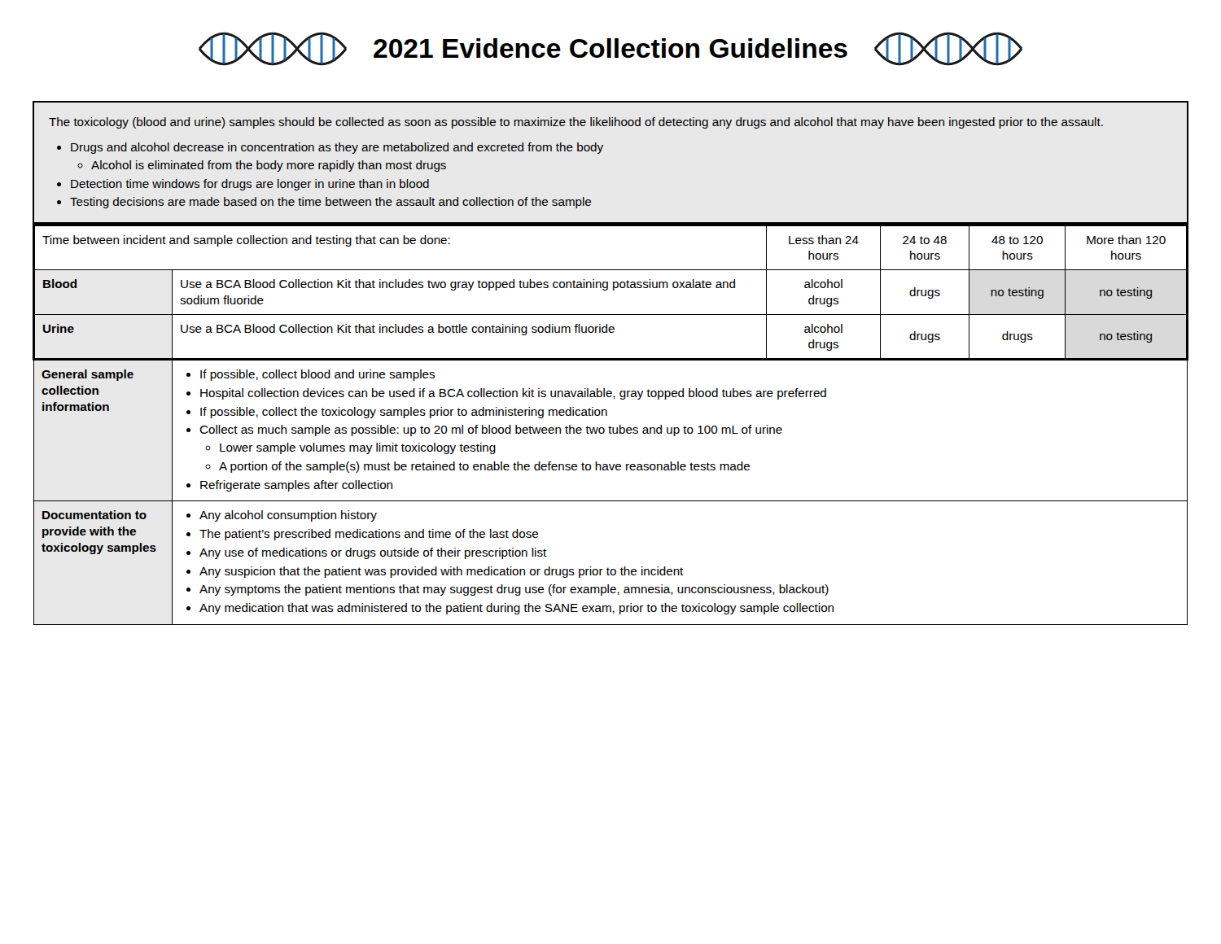2021 Evidence Collection Guidelines
The toxicology (blood and urine) samples should be collected as soon as possible to maximize the likelihood of detecting any drugs and alcohol that may have been ingested prior to the assault.
Drugs and alcohol decrease in concentration as they are metabolized and excreted from the body
Alcohol is eliminated from the body more rapidly than most drugs
Detection time windows for drugs are longer in urine than in blood
Testing decisions are made based on the time between the assault and collection of the sample
| Time between incident and sample collection and testing that can be done: | Less than 24 hours | 24 to 48 hours | 48 to 120 hours | More than 120 hours |
| Blood | Use a BCA Blood Collection Kit that includes two gray topped tubes containing potassium oxalate and sodium fluoride | alcohol drugs | drugs | no testing | no testing |
| Urine | Use a BCA Blood Collection Kit that includes a bottle containing sodium fluoride | alcohol drugs | drugs | drugs | no testing |
| General sample collection information | If possible, collect blood and urine samples Hospital collection devices can be used if a BCA collection kit is unavailable, gray topped blood tubes are preferred If possible, collect the toxicology samples prior to administering medication Collect as much sample as possible: up to 20 ml of blood between the two tubes and up to 100 mL of urine Lower sample volumes may limit toxicology testing A portion of the sample(s) must be retained to enable the defense to have reasonable tests made Refrigerate samples after collection |
| Documentation to provide with the toxicology samples | Any alcohol consumption history The patient’s prescribed medications and time of the last dose Any use of medications or drugs outside of their prescription list Any suspicion that the patient was provided with medication or drugs prior to the incident Any symptoms the patient mentions that may suggest drug use (for example, amnesia, unconsciousness, blackout) Any medication that was administered to the patient during the SANE exam, prior to the toxicology sample collection |